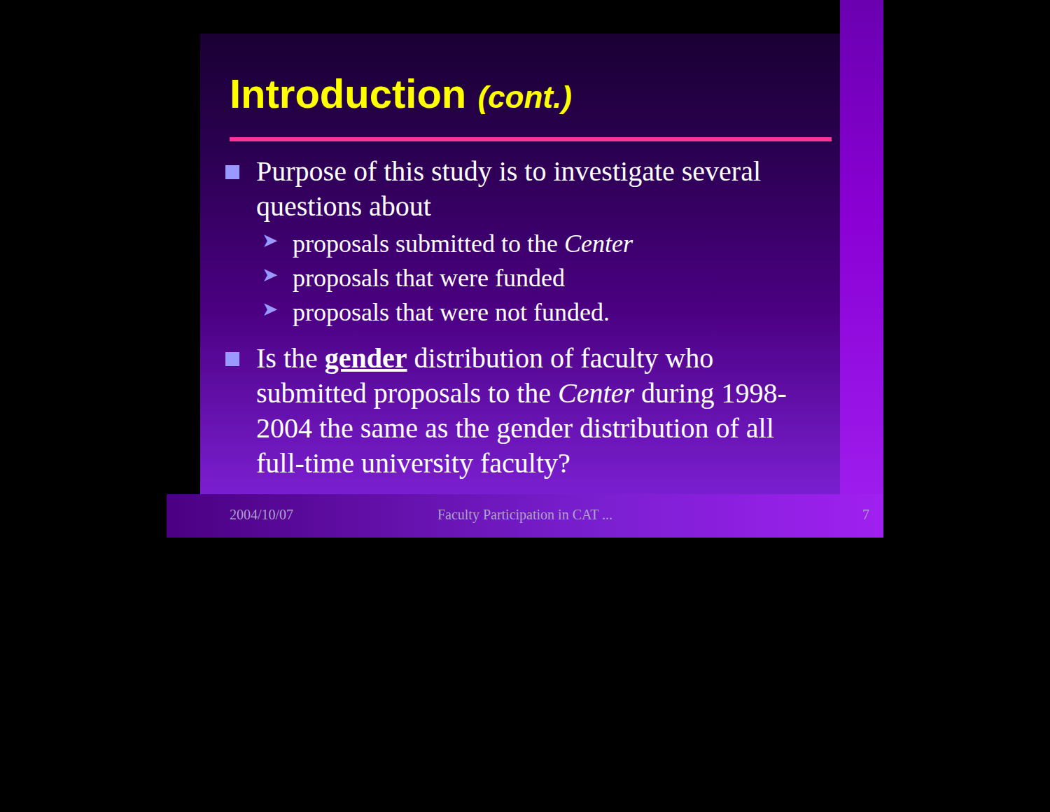Introduction (cont.)
Purpose of this study is to investigate several questions about
proposals submitted to the Center
proposals that were funded
proposals that were not funded.
Is the gender distribution of faculty who submitted proposals to the Center during 1998-2004 the same as the gender distribution of all full-time university faculty?
2004/10/07 Faculty Participation in CAT ... 7